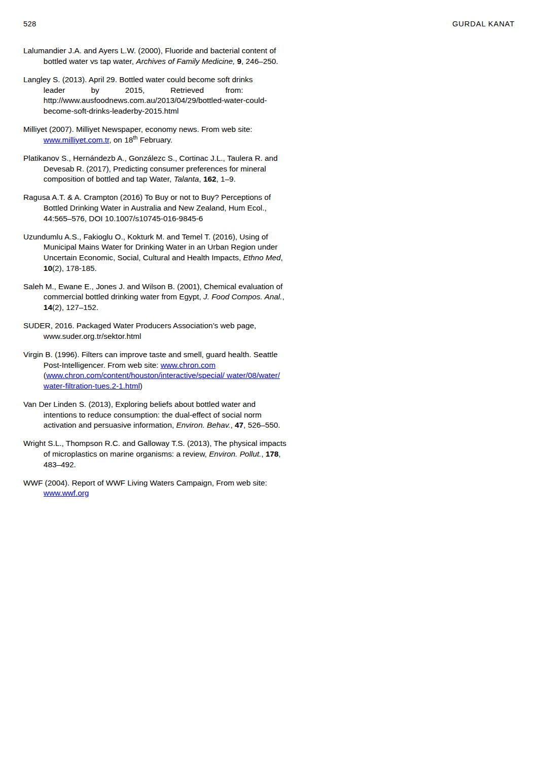528 GURDAL KANAT
Lalumandier J.A. and Ayers L.W. (2000), Fluoride and bacterial content of bottled water vs tap water, Archives of Family Medicine, 9, 246–250.
Langley S. (2013). April 29. Bottled water could become soft drinks leader by 2015, Retrieved from: http://www.ausfoodnews.com.au/2013/04/29/bottled-water-could-become-soft-drinks-leaderby-2015.html
Milliyet (2007). Milliyet Newspaper, economy news. From web site: www.milliyet.com.tr, on 18th February.
Platikanov S., Hernándezb A., Gonzálezc S., Cortinac J.L., Taulera R. and Devesab R. (2017), Predicting consumer preferences for mineral composition of bottled and tap Water, Talanta, 162, 1–9.
Ragusa A.T. & A. Crampton (2016) To Buy or not to Buy? Perceptions of Bottled Drinking Water in Australia and New Zealand, Hum Ecol., 44:565–576, DOI 10.1007/s10745-016-9845-6
Uzundumlu A.S., Fakioglu O., Kokturk M. and Temel T. (2016), Using of Municipal Mains Water for Drinking Water in an Urban Region under Uncertain Economic, Social, Cultural and Health Impacts, Ethno Med, 10(2), 178-185.
Saleh M., Ewane E., Jones J. and Wilson B. (2001), Chemical evaluation of commercial bottled drinking water from Egypt, J. Food Compos. Anal., 14(2), 127–152.
SUDER, 2016. Packaged Water Producers Association’s web page, www.suder.org.tr/sektor.html
Virgin B. (1996). Filters can improve taste and smell, guard health. Seattle Post-Intelligencer. From web site: www.chron.com (www.chron.com/content/houston/interactive/special/ water/08/water/ water-filtration-tues.2-1.html)
Van Der Linden S. (2013), Exploring beliefs about bottled water and intentions to reduce consumption: the dual-effect of social norm activation and persuasive information, Environ. Behav., 47, 526–550.
Wright S.L., Thompson R.C. and Galloway T.S. (2013), The physical impacts of microplastics on marine organisms: a review, Environ. Pollut., 178, 483–492.
WWF (2004). Report of WWF Living Waters Campaign, From web site: www.wwf.org